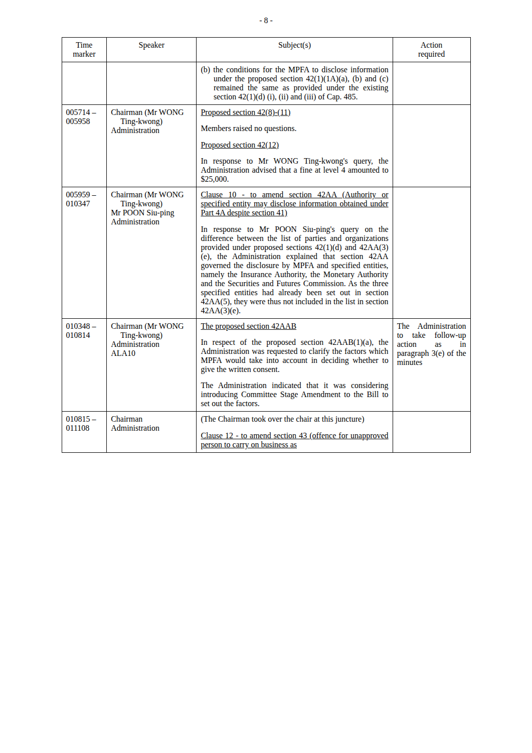- 8 -
| Time marker | Speaker | Subject(s) | Action required |
| --- | --- | --- | --- |
| | | (b) the conditions for the MPFA to disclose information under the proposed section 42(1)(1A)(a), (b) and (c) remained the same as provided under the existing section 42(1)(d) (i), (ii) and (iii) of Cap. 485. | |
| 005714 – 005958 | Chairman (Mr WONG Ting-kwong) Administration | Proposed section 42(8)-(11) Members raised no questions. Proposed section 42(12) In response to Mr WONG Ting-kwong's query, the Administration advised that a fine at level 4 amounted to $25,000. | |
| 005959 – 010347 | Chairman (Mr WONG Ting-kwong) Mr POON Siu-ping Administration | Clause 10 - to amend section 42AA (Authority or specified entity may disclose information obtained under Part 4A despite section 41) In response to Mr POON Siu-ping's query on the difference between the list of parties and organizations provided under proposed sections 42(1)(d) and 42AA(3)(e), the Administration explained that section 42AA governed the disclosure by MPFA and specified entities, namely the Insurance Authority, the Monetary Authority and the Securities and Futures Commission. As the three specified entities had already been set out in section 42AA(5), they were thus not included in the list in section 42AA(3)(e). | |
| 010348 – 010814 | Chairman (Mr WONG Ting-kwong) Administration ALA10 | The proposed section 42AAB In respect of the proposed section 42AAB(1)(a), the Administration was requested to clarify the factors which MPFA would take into account in deciding whether to give the written consent. The Administration indicated that it was considering introducing Committee Stage Amendment to the Bill to set out the factors. | The Administration to take follow-up action as in paragraph 3(e) of the minutes |
| 010815 – 011108 | Chairman Administration | (The Chairman took over the chair at this juncture) Clause 12 - to amend section 43 (offence for unapproved person to carry on business as | |